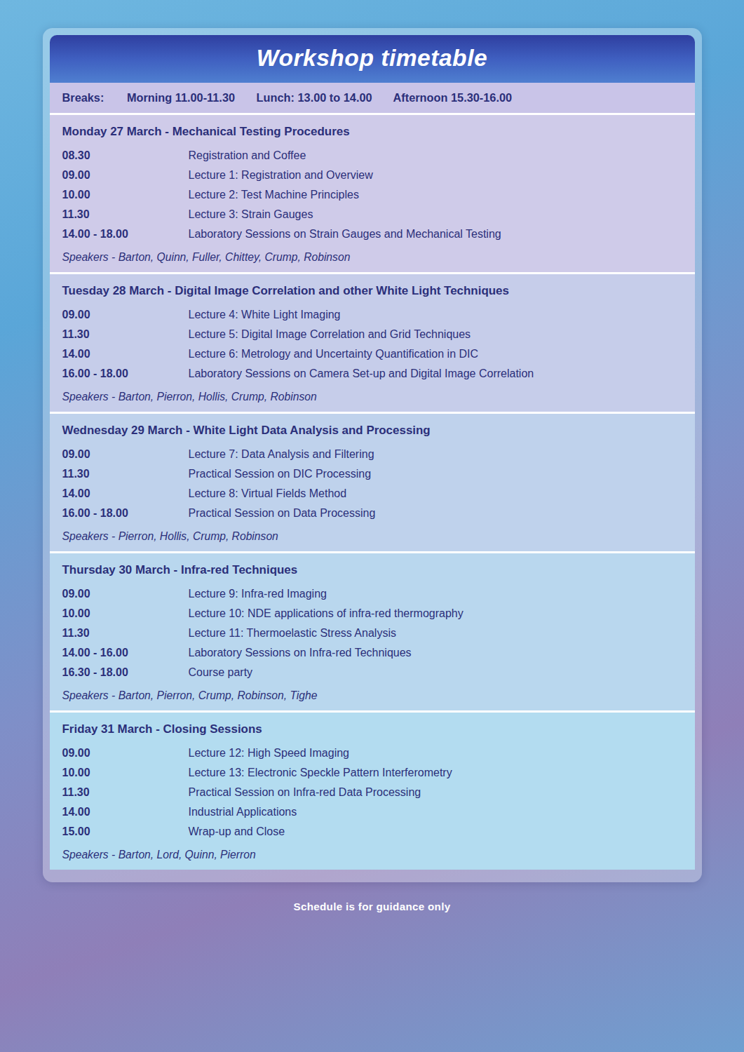Workshop timetable
Breaks: Morning 11.00-11.30 Lunch: 13.00 to 14.00 Afternoon 15.30-16.00
Monday 27 March - Mechanical Testing Procedures
| 08.30 | Registration and Coffee |
| 09.00 | Lecture 1: Registration and Overview |
| 10.00 | Lecture 2: Test Machine Principles |
| 11.30 | Lecture 3: Strain Gauges |
| 14.00 - 18.00 | Laboratory Sessions on Strain Gauges and Mechanical Testing |
Speakers - Barton, Quinn, Fuller, Chittey, Crump, Robinson
Tuesday 28 March - Digital Image Correlation and other White Light Techniques
| 09.00 | Lecture 4: White Light Imaging |
| 11.30 | Lecture 5: Digital Image Correlation and Grid Techniques |
| 14.00 | Lecture 6: Metrology and Uncertainty Quantification in DIC |
| 16.00 - 18.00 | Laboratory Sessions on Camera Set-up and Digital Image Correlation |
Speakers - Barton, Pierron, Hollis, Crump, Robinson
Wednesday 29 March - White Light Data Analysis and Processing
| 09.00 | Lecture 7: Data Analysis and Filtering |
| 11.30 | Practical Session on DIC Processing |
| 14.00 | Lecture 8: Virtual Fields Method |
| 16.00 - 18.00 | Practical Session on Data Processing |
Speakers - Pierron, Hollis, Crump, Robinson
Thursday 30 March - Infra-red Techniques
| 09.00 | Lecture 9: Infra-red Imaging |
| 10.00 | Lecture 10: NDE applications of infra-red thermography |
| 11.30 | Lecture 11: Thermoelastic Stress Analysis |
| 14.00 - 16.00 | Laboratory Sessions on Infra-red Techniques |
| 16.30 - 18.00 | Course party |
Speakers - Barton, Pierron, Crump, Robinson, Tighe
Friday 31 March - Closing Sessions
| 09.00 | Lecture 12: High Speed Imaging |
| 10.00 | Lecture 13: Electronic Speckle Pattern Interferometry |
| 11.30 | Practical Session on Infra-red Data Processing |
| 14.00 | Industrial Applications |
| 15.00 | Wrap-up and Close |
Speakers - Barton, Lord, Quinn, Pierron
Schedule is for guidance only